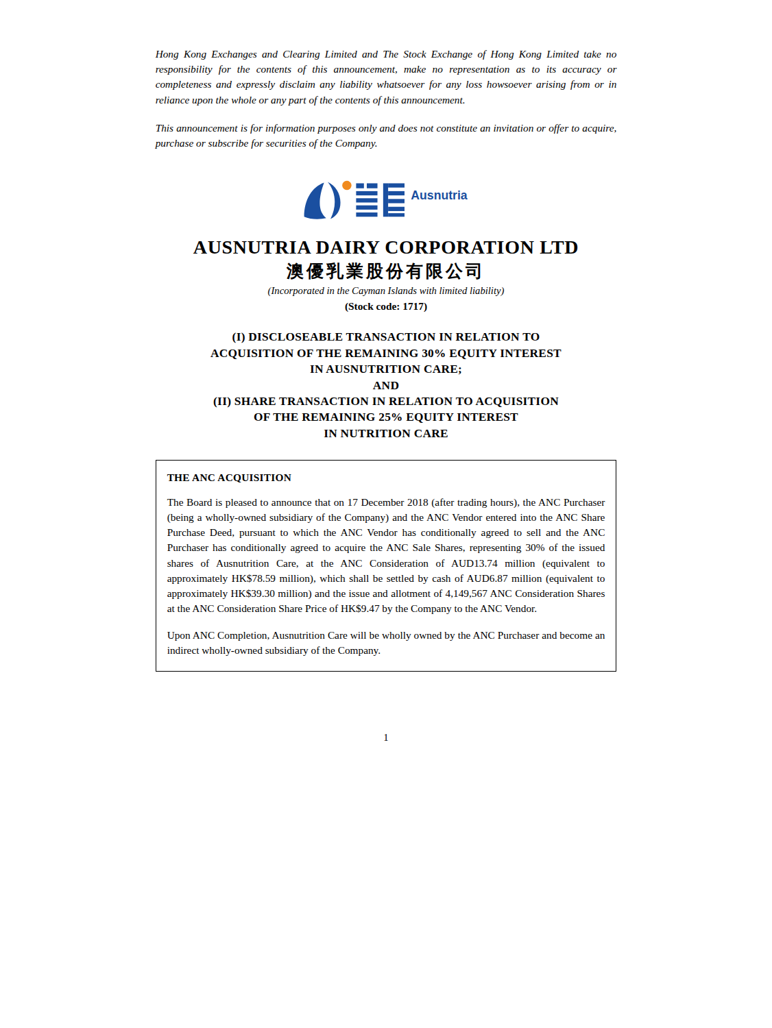Hong Kong Exchanges and Clearing Limited and The Stock Exchange of Hong Kong Limited take no responsibility for the contents of this announcement, make no representation as to its accuracy or completeness and expressly disclaim any liability whatsoever for any loss howsoever arising from or in reliance upon the whole or any part of the contents of this announcement.
This announcement is for information purposes only and does not constitute an invitation or offer to acquire, purchase or subscribe for securities of the Company.
Ausnutria
AUSNUTRIA DAIRY CORPORATION LTD
澳優乳業股份有限公司
(Incorporated in the Cayman Islands with limited liability)
(Stock code: 1717)
(I) DISCLOSEABLE TRANSACTION IN RELATION TO
ACQUISITION OF THE REMAINING 30% EQUITY INTEREST
IN AUSNUTRITION CARE;
AND
(II) SHARE TRANSACTION IN RELATION TO ACQUISITION
OF THE REMAINING 25% EQUITY INTEREST
IN NUTRITION CARE
THE ANC ACQUISITION
The Board is pleased to announce that on 17 December 2018 (after trading hours), the ANC Purchaser (being a wholly-owned subsidiary of the Company) and the ANC Vendor entered into the ANC Share Purchase Deed, pursuant to which the ANC Vendor has conditionally agreed to sell and the ANC Purchaser has conditionally agreed to acquire the ANC Sale Shares, representing 30% of the issued shares of Ausnutrition Care, at the ANC Consideration of AUD13.74 million (equivalent to approximately HK$78.59 million), which shall be settled by cash of AUD6.87 million (equivalent to approximately HK$39.30 million) and the issue and allotment of 4,149,567 ANC Consideration Shares at the ANC Consideration Share Price of HK$9.47 by the Company to the ANC Vendor.
Upon ANC Completion, Ausnutrition Care will be wholly owned by the ANC Purchaser and become an indirect wholly-owned subsidiary of the Company.
1